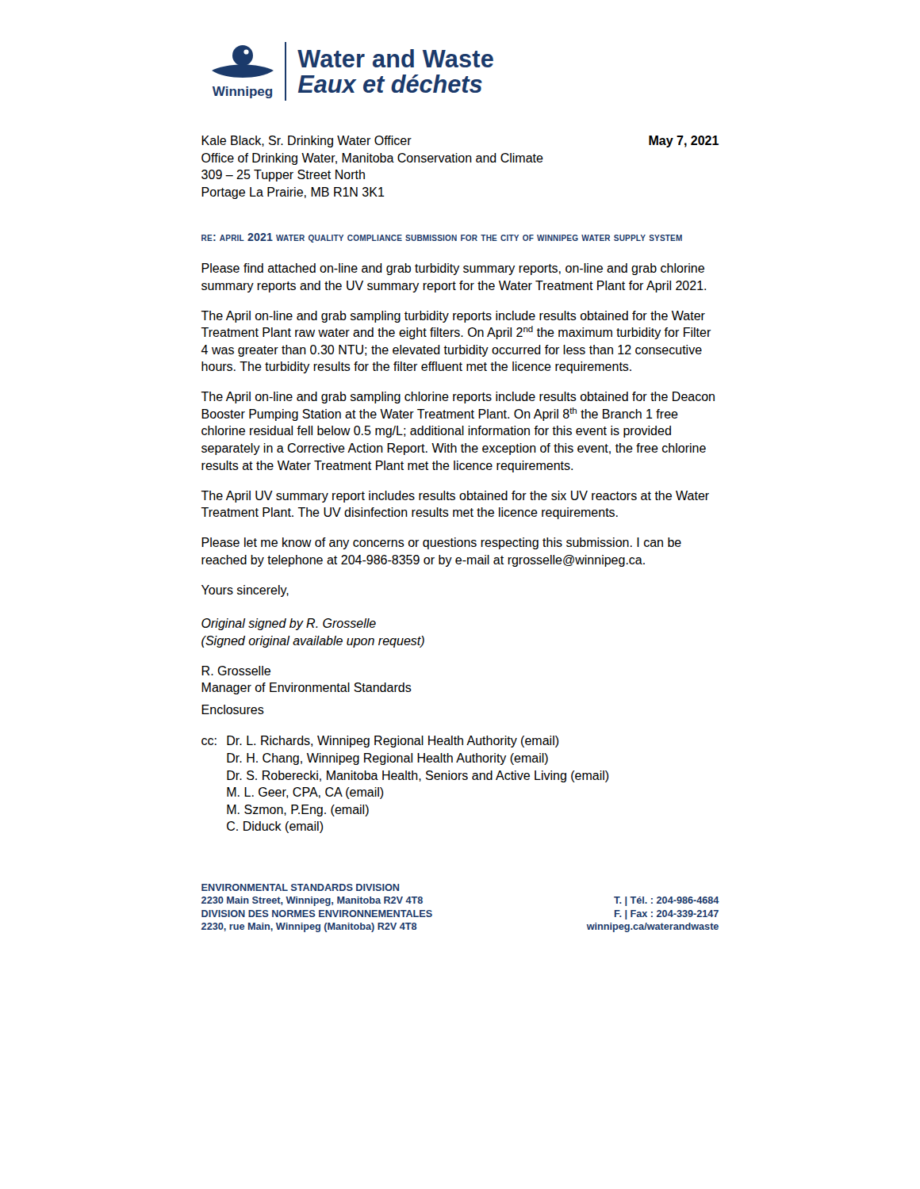Winnipeg
Water and Waste
Eaux et déchets
Kale Black, Sr. Drinking Water Officer Office of Drinking Water, Manitoba Conservation and Climate 309 – 25 Tupper Street North Portage La Prairie, MB R1N 3K1
May 7, 2021
Re: April 2021 Water Quality Compliance Submission for the City of Winnipeg Water Supply System
Please find attached on-line and grab turbidity summary reports, on-line and grab chlorine summary reports and the UV summary report for the Water Treatment Plant for April 2021.
The April on-line and grab sampling turbidity reports include results obtained for the Water Treatment Plant raw water and the eight filters. On April 2nd the maximum turbidity for Filter 4 was greater than 0.30 NTU; the elevated turbidity occurred for less than 12 consecutive hours. The turbidity results for the filter effluent met the licence requirements.
The April on-line and grab sampling chlorine reports include results obtained for the Deacon Booster Pumping Station at the Water Treatment Plant. On April 8th the Branch 1 free chlorine residual fell below 0.5 mg/L; additional information for this event is provided separately in a Corrective Action Report. With the exception of this event, the free chlorine results at the Water Treatment Plant met the licence requirements.
The April UV summary report includes results obtained for the six UV reactors at the Water Treatment Plant. The UV disinfection results met the licence requirements.
Please let me know of any concerns or questions respecting this submission. I can be reached by telephone at 204-986-8359 or by e-mail at rgrosselle@winnipeg.ca.
Yours sincerely,
Original signed by R. Grosselle
(Signed original available upon request)
R. Grosselle
Manager of Environmental Standards
Enclosures
cc: Dr. L. Richards, Winnipeg Regional Health Authority (email)
Dr. H. Chang, Winnipeg Regional Health Authority (email)
Dr. S. Roberecki, Manitoba Health, Seniors and Active Living (email)
M. L. Geer, CPA, CA (email)
M. Szmon, P.Eng. (email)
C. Diduck (email)
ENVIRONMENTAL STANDARDS DIVISION
2230 Main Street, Winnipeg, Manitoba R2V 4T8
DIVISION DES NORMES ENVIRONNEMENTALES
2230, rue Main, Winnipeg (Manitoba) R2V 4T8
T. | Tél. : 204-986-4684
F. | Fax : 204-339-2147
winnipeg.ca/waterandwaste